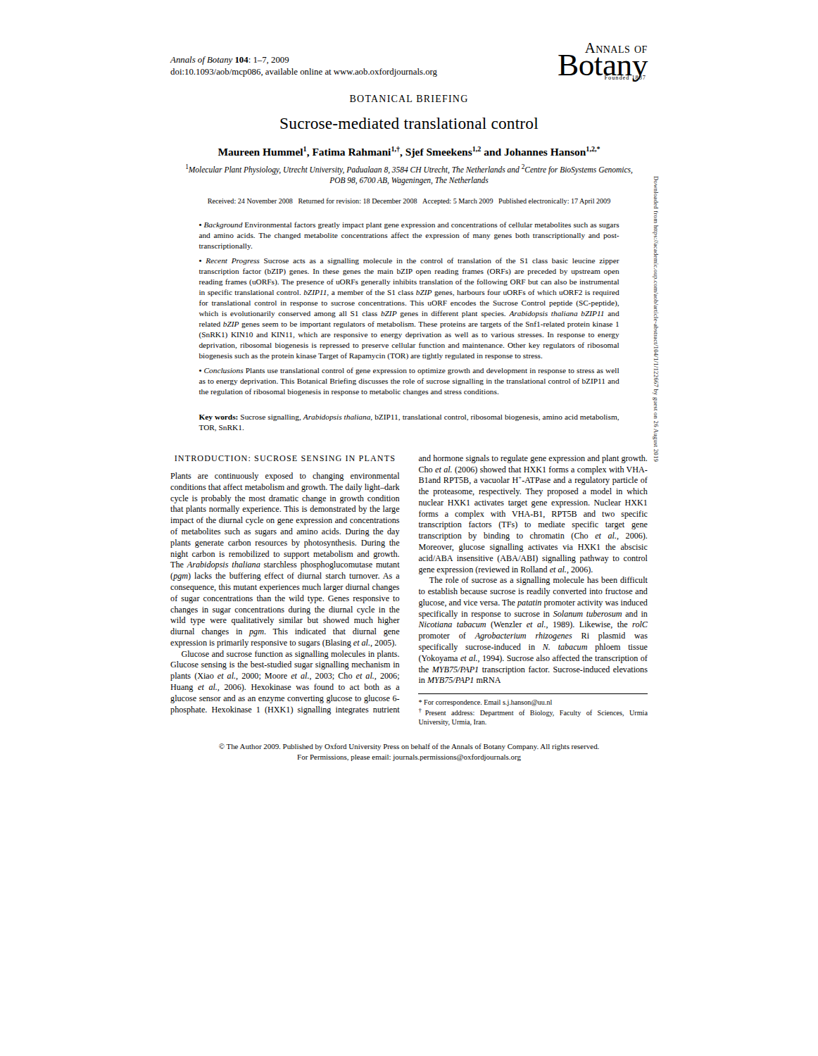Downloaded from https://academic.oup.com/aob/article-abstract/104/1/1/122667 by guest on 26 August 2019
Annals of Botany 104: 1–7, 2009
doi:10.1093/aob/mcp086, available online at www.aob.oxfordjournals.org
Annals of Botany Founded 1887
BOTANICAL BRIEFING
Sucrose-mediated translational control
Maureen Hummel1, Fatima Rahmani1,†, Sjef Smeekens1,2 and Johannes Hanson1,2,*
1Molecular Plant Physiology, Utrecht University, Padualaan 8, 3584 CH Utrecht, The Netherlands and 2Centre for BioSystems Genomics, POB 98, 6700 AB, Wageningen, The Netherlands
Received: 24 November 2008 Returned for revision: 18 December 2008 Accepted: 5 March 2009 Published electronically: 17 April 2009
• Background Environmental factors greatly impact plant gene expression and concentrations of cellular metabolites such as sugars and amino acids. The changed metabolite concentrations affect the expression of many genes both transcriptionally and post-transcriptionally.
• Recent Progress Sucrose acts as a signalling molecule in the control of translation of the S1 class basic leucine zipper transcription factor (bZIP) genes. In these genes the main bZIP open reading frames (ORFs) are preceded by upstream open reading frames (uORFs). The presence of uORFs generally inhibits translation of the following ORF but can also be instrumental in specific translational control. bZIP11, a member of the S1 class bZIP genes, harbours four uORFs of which uORF2 is required for translational control in response to sucrose concentrations. This uORF encodes the Sucrose Control peptide (SC-peptide), which is evolutionarily conserved among all S1 class bZIP genes in different plant species. Arabidopsis thaliana bZIP11 and related bZIP genes seem to be important regulators of metabolism. These proteins are targets of the Snf1-related protein kinase 1 (SnRK1) KIN10 and KIN11, which are responsive to energy deprivation as well as to various stresses. In response to energy deprivation, ribosomal biogenesis is repressed to preserve cellular function and maintenance. Other key regulators of ribosomal biogenesis such as the protein kinase Target of Rapamycin (TOR) are tightly regulated in response to stress.
• Conclusions Plants use translational control of gene expression to optimize growth and development in response to stress as well as to energy deprivation. This Botanical Briefing discusses the role of sucrose signalling in the translational control of bZIP11 and the regulation of ribosomal biogenesis in response to metabolic changes and stress conditions.
Key words: Sucrose signalling, Arabidopsis thaliana, bZIP11, translational control, ribosomal biogenesis, amino acid metabolism, TOR, SnRK1.
INTRODUCTION: SUCROSE SENSING IN PLANTS
Plants are continuously exposed to changing environmental conditions that affect metabolism and growth. The daily light–dark cycle is probably the most dramatic change in growth condition that plants normally experience. This is demonstrated by the large impact of the diurnal cycle on gene expression and concentrations of metabolites such as sugars and amino acids. During the day plants generate carbon resources by photosynthesis. During the night carbon is remobilized to support metabolism and growth. The Arabidopsis thaliana starchless phosphoglucomutase mutant (pgm) lacks the buffering effect of diurnal starch turnover. As a consequence, this mutant experiences much larger diurnal changes of sugar concentrations than the wild type. Genes responsive to changes in sugar concentrations during the diurnal cycle in the wild type were qualitatively similar but showed much higher diurnal changes in pgm. This indicated that diurnal gene expression is primarily responsive to sugars (Blasing et al., 2005).
Glucose and sucrose function as signalling molecules in plants. Glucose sensing is the best-studied sugar signalling mechanism in plants (Xiao et al., 2000; Moore et al., 2003; Cho et al., 2006; Huang et al., 2006). Hexokinase was found to act both as a glucose sensor and as an enzyme converting glucose to glucose 6-phosphate. Hexokinase 1 (HXK1) signalling integrates nutrient and hormone signals to regulate gene expression and plant growth. Cho et al. (2006) showed that HXK1 forms a complex with VHA-B1and RPT5B, a vacuolar H+-ATPase and a regulatory particle of the proteasome, respectively. They proposed a model in which nuclear HXK1 activates target gene expression. Nuclear HXK1 forms a complex with VHA-B1, RPT5B and two specific transcription factors (TFs) to mediate specific target gene transcription by binding to chromatin (Cho et al., 2006). Moreover, glucose signalling activates via HXK1 the abscisic acid/ABA insensitive (ABA/ABI) signalling pathway to control gene expression (reviewed in Rolland et al., 2006).
The role of sucrose as a signalling molecule has been difficult to establish because sucrose is readily converted into fructose and glucose, and vice versa. The patatin promoter activity was induced specifically in response to sucrose in Solanum tuberosum and in Nicotiana tabacum (Wenzler et al., 1989). Likewise, the rolC promoter of Agrobacterium rhizogenes Ri plasmid was specifically sucrose-induced in N. tabacum phloem tissue (Yokoyama et al., 1994). Sucrose also affected the transcription of the MYB75/PAP1 transcription factor. Sucrose-induced elevations in MYB75/PAP1 mRNA
* For correspondence. Email s.j.hanson@uu.nl
†Present address: Department of Biology, Faculty of Sciences, Urmia University, Urmia, Iran.
© The Author 2009. Published by Oxford University Press on behalf of the Annals of Botany Company. All rights reserved. For Permissions, please email: journals.permissions@oxfordjournals.org